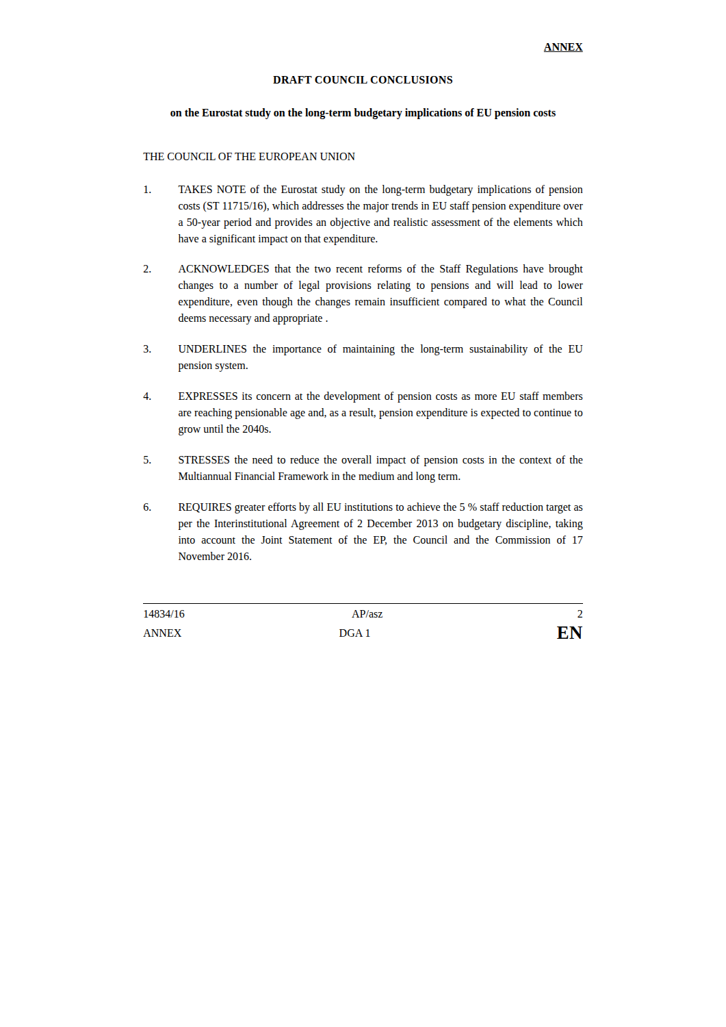ANNEX
DRAFT COUNCIL CONCLUSIONS
on the Eurostat study on the long-term budgetary implications of EU pension costs
THE COUNCIL OF THE EUROPEAN UNION
TAKES NOTE of the Eurostat study on the long-term budgetary implications of pension costs (ST 11715/16), which addresses the major trends in EU staff pension expenditure over a 50-year period and provides an objective and realistic assessment of the elements which have a significant impact on that expenditure.
ACKNOWLEDGES that the two recent reforms of the Staff Regulations have brought changes to a number of legal provisions relating to pensions and will lead to lower expenditure, even though the changes remain insufficient compared to what the Council deems necessary and appropriate .
UNDERLINES the importance of maintaining the long-term sustainability of the EU pension system.
EXPRESSES its concern at the development of pension costs as more EU staff members are reaching pensionable age and, as a result, pension expenditure is expected to continue to grow until the 2040s.
STRESSES the need to reduce the overall impact of pension costs in the context of the Multiannual Financial Framework in the medium and long term.
REQUIRES greater efforts by all EU institutions to achieve the 5 % staff reduction target as per the Interinstitutional Agreement of 2 December 2013 on budgetary discipline, taking into account the Joint Statement of the EP, the Council and the Commission of 17 November 2016.
14834/16
AP/asz
2
ANNEX
DGA 1
EN